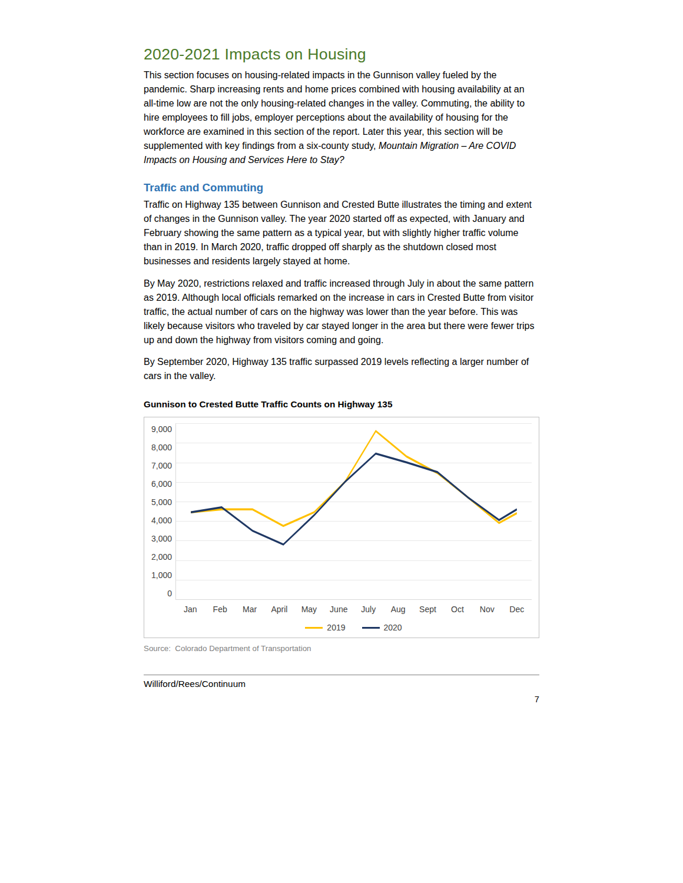2020-2021 Impacts on Housing
This section focuses on housing-related impacts in the Gunnison valley fueled by the pandemic. Sharp increasing rents and home prices combined with housing availability at an all-time low are not the only housing-related changes in the valley. Commuting, the ability to hire employees to fill jobs, employer perceptions about the availability of housing for the workforce are examined in this section of the report. Later this year, this section will be supplemented with key findings from a six-county study, Mountain Migration – Are COVID Impacts on Housing and Services Here to Stay?
Traffic and Commuting
Traffic on Highway 135 between Gunnison and Crested Butte illustrates the timing and extent of changes in the Gunnison valley. The year 2020 started off as expected, with January and February showing the same pattern as a typical year, but with slightly higher traffic volume than in 2019. In March 2020, traffic dropped off sharply as the shutdown closed most businesses and residents largely stayed at home.
By May 2020, restrictions relaxed and traffic increased through July in about the same pattern as 2019. Although local officials remarked on the increase in cars in Crested Butte from visitor traffic, the actual number of cars on the highway was lower than the year before. This was likely because visitors who traveled by car stayed longer in the area but there were fewer trips up and down the highway from visitors coming and going.
By September 2020, Highway 135 traffic surpassed 2019 levels reflecting a larger number of cars in the valley.
Gunnison to Crested Butte Traffic Counts on Highway 135
9,000 8,000 7,000 6,000 5,000 4,000 3,000 2,000 1,000 0
Jan Feb Mar April May June July Aug Sept Oct Nov Dec
2019
2020
Source: Colorado Department of Transportation
Williford/Rees/Continuum
7